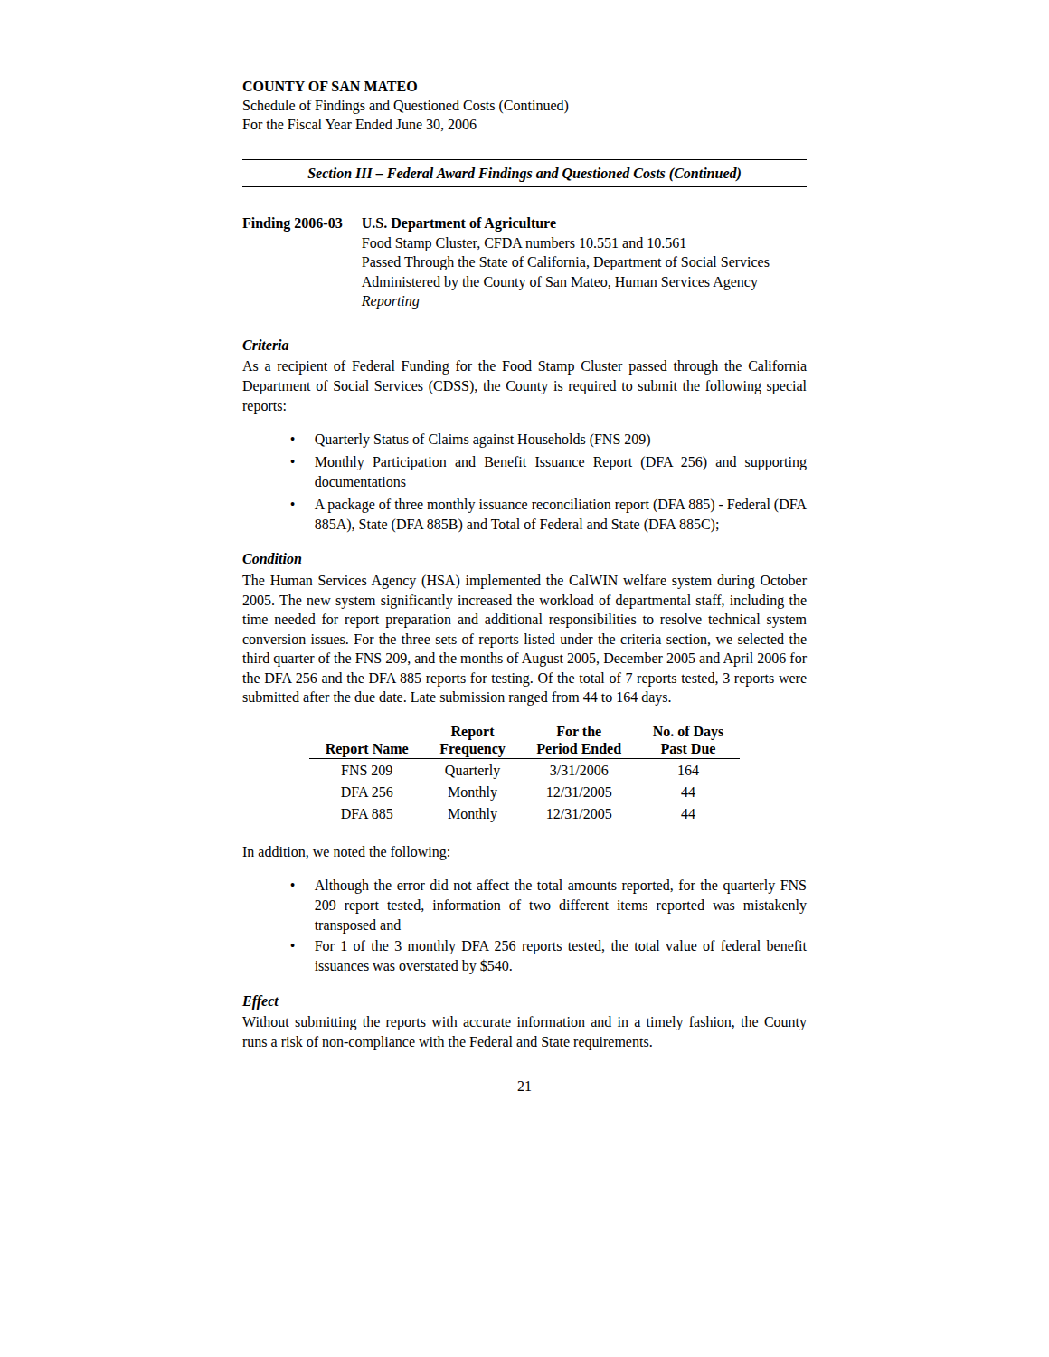COUNTY OF SAN MATEO
Schedule of Findings and Questioned Costs (Continued)
For the Fiscal Year Ended June 30, 2006
Section III – Federal Award Findings and Questioned Costs (Continued)
Finding 2006-03
U.S. Department of Agriculture
Food Stamp Cluster, CFDA numbers 10.551 and 10.561
Passed Through the State of California, Department of Social Services
Administered by the County of San Mateo, Human Services Agency
Reporting
Criteria
As a recipient of Federal Funding for the Food Stamp Cluster passed through the California Department of Social Services (CDSS), the County is required to submit the following special reports:
Quarterly Status of Claims against Households (FNS 209)
Monthly Participation and Benefit Issuance Report (DFA 256) and supporting documentations
A package of three monthly issuance reconciliation report (DFA 885) - Federal (DFA 885A), State (DFA 885B) and Total of Federal and State (DFA 885C);
Condition
The Human Services Agency (HSA) implemented the CalWIN welfare system during October 2005. The new system significantly increased the workload of departmental staff, including the time needed for report preparation and additional responsibilities to resolve technical system conversion issues. For the three sets of reports listed under the criteria section, we selected the third quarter of the FNS 209, and the months of August 2005, December 2005 and April 2006 for the DFA 256 and the DFA 885 reports for testing. Of the total of 7 reports tested, 3 reports were submitted after the due date. Late submission ranged from 44 to 164 days.
| Report Name | Report Frequency | For the Period Ended | No. of Days Past Due |
| --- | --- | --- | --- |
| FNS 209 | Quarterly | 3/31/2006 | 164 |
| DFA 256 | Monthly | 12/31/2005 | 44 |
| DFA 885 | Monthly | 12/31/2005 | 44 |
In addition, we noted the following:
Although the error did not affect the total amounts reported, for the quarterly FNS 209 report tested, information of two different items reported was mistakenly transposed and
For 1 of the 3 monthly DFA 256 reports tested, the total value of federal benefit issuances was overstated by $540.
Effect
Without submitting the reports with accurate information and in a timely fashion, the County runs a risk of non-compliance with the Federal and State requirements.
21